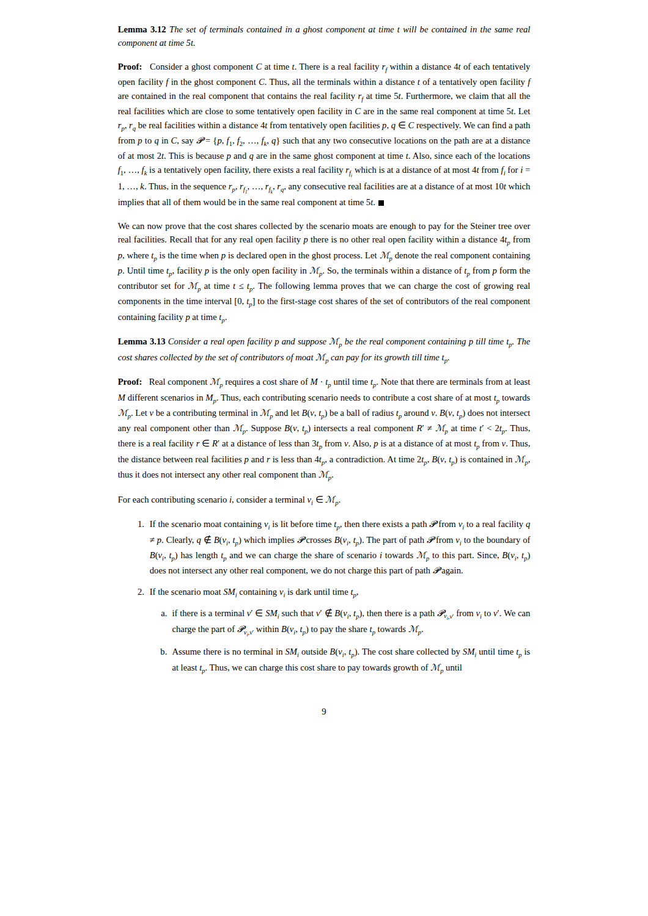Lemma 3.12 The set of terminals contained in a ghost component at time t will be contained in the same real component at time 5t.
Proof: Consider a ghost component C at time t. There is a real facility rf within a distance 4t of each tentatively open facility f in the ghost component C. Thus, all the terminals within a distance t of a tentatively open facility f are contained in the real component that contains the real facility rf at time 5t. Furthermore, we claim that all the real facilities which are close to some tentatively open facility in C are in the same real component at time 5t. Let rp, rq be real facilities within a distance 4t from tentatively open facilities p, q ∈ C respectively. We can find a path from p to q in C, say 𝓟 = {p, f1, f2, …, fk, q} such that any two consecutive locations on the path are at a distance of at most 2t. This is because p and q are in the same ghost component at time t. Also, since each of the locations f1, …, fk is a tentatively open facility, there exists a real facility rfi which is at a distance of at most 4t from fi for i = 1, …, k. Thus, in the sequence rp, rf1, …, rfk, rq, any consecutive real facilities are at a distance of at most 10t which implies that all of them would be in the same real component at time 5t.
We can now prove that the cost shares collected by the scenario moats are enough to pay for the Steiner tree over real facilities. Recall that for any real open facility p there is no other real open facility within a distance 4tp from p, where tp is the time when p is declared open in the ghost process. Let ℳp denote the real component containing p. Until time tp, facility p is the only open facility in ℳp. So, the terminals within a distance of tp from p form the contributor set for ℳp at time t ≤ tp. The following lemma proves that we can charge the cost of growing real components in the time interval [0, tp] to the first-stage cost shares of the set of contributors of the real component containing facility p at time tp.
Lemma 3.13 Consider a real open facility p and suppose ℳp be the real component containing p till time tp. The cost shares collected by the set of contributors of moat ℳp can pay for its growth till time tp.
Proof: Real component ℳp requires a cost share of M · tp until time tp. Note that there are terminals from at least M different scenarios in Mp. Thus, each contributing scenario needs to contribute a cost share of at most tp towards ℳp. Let v be a contributing terminal in ℳp and let B(v, tp) be a ball of radius tp around v. B(v, tp) does not intersect any real component other than ℳp. Suppose B(v, tp) intersects a real component R′ ≠ ℳp at time t′ < 2tp. Thus, there is a real facility r ∈ R′ at a distance of less than 3tp from v. Also, p is at a distance of at most tp from v. Thus, the distance between real facilities p and r is less than 4tp, a contradiction. At time 2tp, B(v, tp) is contained in ℳp, thus it does not intersect any other real component than ℳp.
For each contributing scenario i, consider a terminal vi ∈ ℳp.
If the scenario moat containing vi is lit before time tp, then there exists a path 𝓟 from vi to a real facility q ≠ p. Clearly, q ∉ B(vi, tp) which implies 𝓟 crosses B(vi, tp). The part of path 𝓟 from vi to the boundary of B(vi, tp) has length tp and we can charge the share of scenario i towards ℳp to this part. Since, B(vi, tp) does not intersect any other real component, we do not charge this part of path 𝓟 again.
If the scenario moat SMi containing vi is dark until time tp,
if there is a terminal v′ ∈ SMi such that v′ ∉ B(vi, tp), then there is a path 𝓟vi,v′ from vi to v′. We can charge the part of 𝓟vi,v′ within B(vi, tp) to pay the share tp towards ℳp.
Assume there is no terminal in SMi outside B(vi, tp). The cost share collected by SMi until time tp is at least tp. Thus, we can charge this cost share to pay towards growth of ℳp until
9